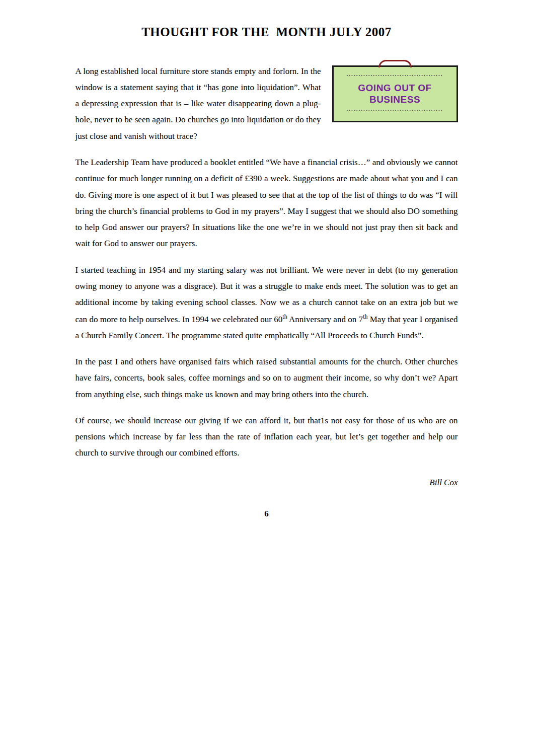THOUGHT FOR THE MONTH JULY 2007
••••••••••••••••••••••••••••••••••••••••
GOING OUT OF
BUSINESS
••••••••••••••••••••••••••••••••••••••••
A long established local furniture store stands empty and forlorn. In the window is a statement saying that it “has gone into liquidation”. What a depressing expression that is – like water disappearing down a plug-hole, never to be seen again. Do churches go into liquidation or do they just close and vanish without trace?
The Leadership Team have produced a booklet entitled “We have a financial crisis…” and obviously we cannot continue for much longer running on a deficit of £390 a week. Suggestions are made about what you and I can do. Giving more is one aspect of it but I was pleased to see that at the top of the list of things to do was “I will bring the church’s financial problems to God in my prayers”. May I suggest that we should also DO something to help God answer our prayers? In situations like the one we’re in we should not just pray then sit back and wait for God to answer our prayers.
I started teaching in 1954 and my starting salary was not brilliant. We were never in debt (to my generation owing money to anyone was a disgrace). But it was a struggle to make ends meet. The solution was to get an additional income by taking evening school classes. Now we as a church cannot take on an extra job but we can do more to help ourselves. In 1994 we celebrated our 60th Anniversary and on 7th May that year I organised a Church Family Concert. The programme stated quite emphatically “All Proceeds to Church Funds”.
In the past I and others have organised fairs which raised substantial amounts for the church. Other churches have fairs, concerts, book sales, coffee mornings and so on to augment their income, so why don’t we? Apart from anything else, such things make us known and may bring others into the church.
Of course, we should increase our giving if we can afford it, but that1s not easy for those of us who are on pensions which increase by far less than the rate of inflation each year, but let’s get together and help our church to survive through our combined efforts.
Bill Cox
6